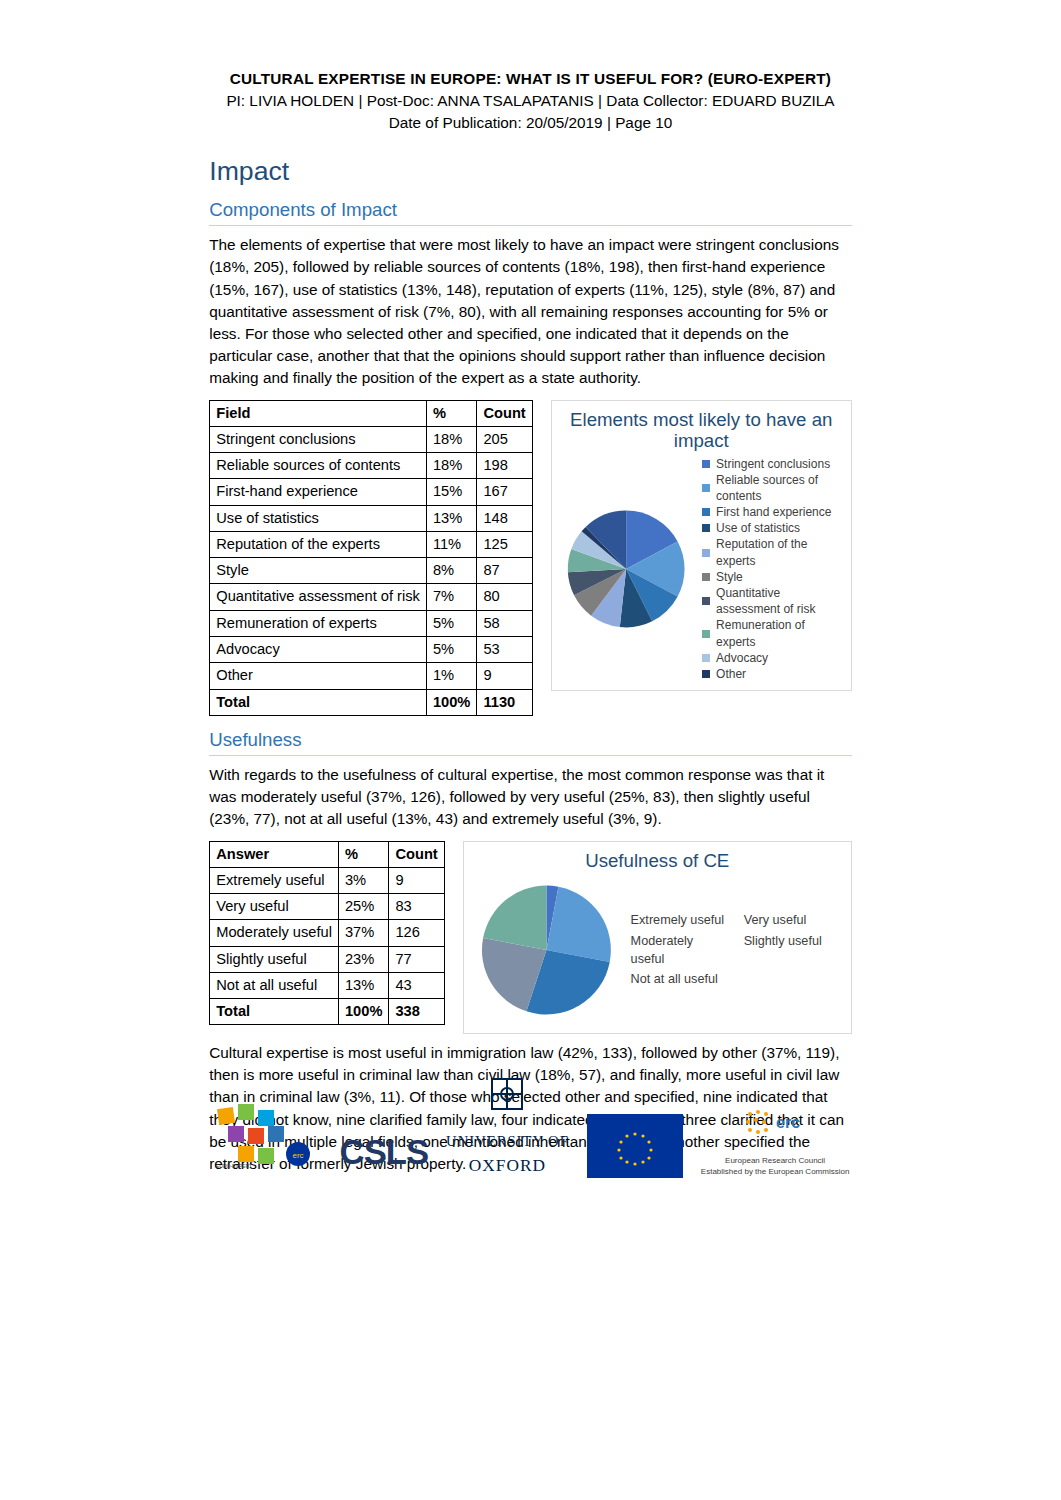CULTURAL EXPERTISE IN EUROPE: WHAT IS IT USEFUL FOR? (EURO-EXPERT)
PI: LIVIA HOLDEN | Post-Doc: ANNA TSALAPATANIS | Data Collector: EDUARD BUZILA
Date of Publication: 20/05/2019 | Page 10
Impact
Components of Impact
The elements of expertise that were most likely to have an impact were stringent conclusions (18%, 205), followed by reliable sources of contents (18%, 198), then first-hand experience (15%, 167), use of statistics (13%, 148), reputation of experts (11%, 125), style (8%, 87) and quantitative assessment of risk (7%, 80), with all remaining responses accounting for 5% or less. For those who selected other and specified, one indicated that it depends on the particular case, another that that the opinions should support rather than influence decision making and finally the position of the expert as a state authority.
| Field | % | Count |
| --- | --- | --- |
| Stringent conclusions | 18% | 205 |
| Reliable sources of contents | 18% | 198 |
| First-hand experience | 15% | 167 |
| Use of statistics | 13% | 148 |
| Reputation of the experts | 11% | 125 |
| Style | 8% | 87 |
| Quantitative assessment of risk | 7% | 80 |
| Remuneration of experts | 5% | 58 |
| Advocacy | 5% | 53 |
| Other | 1% | 9 |
| Total | 100% | 1130 |
Elements most likely to have an impact
Stringent conclusions
Reliable sources of contents
First hand experience
Use of statistics
Reputation of the experts
Style
Quantitative assessment of risk
Remuneration of experts
Advocacy
Other
Usefulness
With regards to the usefulness of cultural expertise, the most common response was that it was moderately useful (37%, 126), followed by very useful (25%, 83), then slightly useful (23%, 77), not at all useful (13%, 43) and extremely useful (3%, 9).
| Answer | % | Count |
| --- | --- | --- |
| Extremely useful | 3% | 9 |
| Very useful | 25% | 83 |
| Moderately useful | 37% | 126 |
| Slightly useful | 23% | 77 |
| Not at all useful | 13% | 43 |
| Total | 100% | 338 |
Usefulness of CE
Extremely useful
Very useful
Moderately useful
Slightly useful
Not at all useful
Cultural expertise is most useful in immigration law (42%, 133), followed by other (37%, 119), then is more useful in criminal law than civil law (18%, 57), and finally, more useful in civil law than in criminal law (3%, 11). Of those who selected other and specified, nine indicated that they did not know, nine clarified family law, four indicated asylum law, three clarified that it can be used in multiple legal fields, one mentioned inheritance law, and another specified the retransfer of formerly Jewish property.
erc EURO-EXPERT
CSLS
UNIVERSITY OF
OXFORD
erc
European Research Council
Established by the European Commission